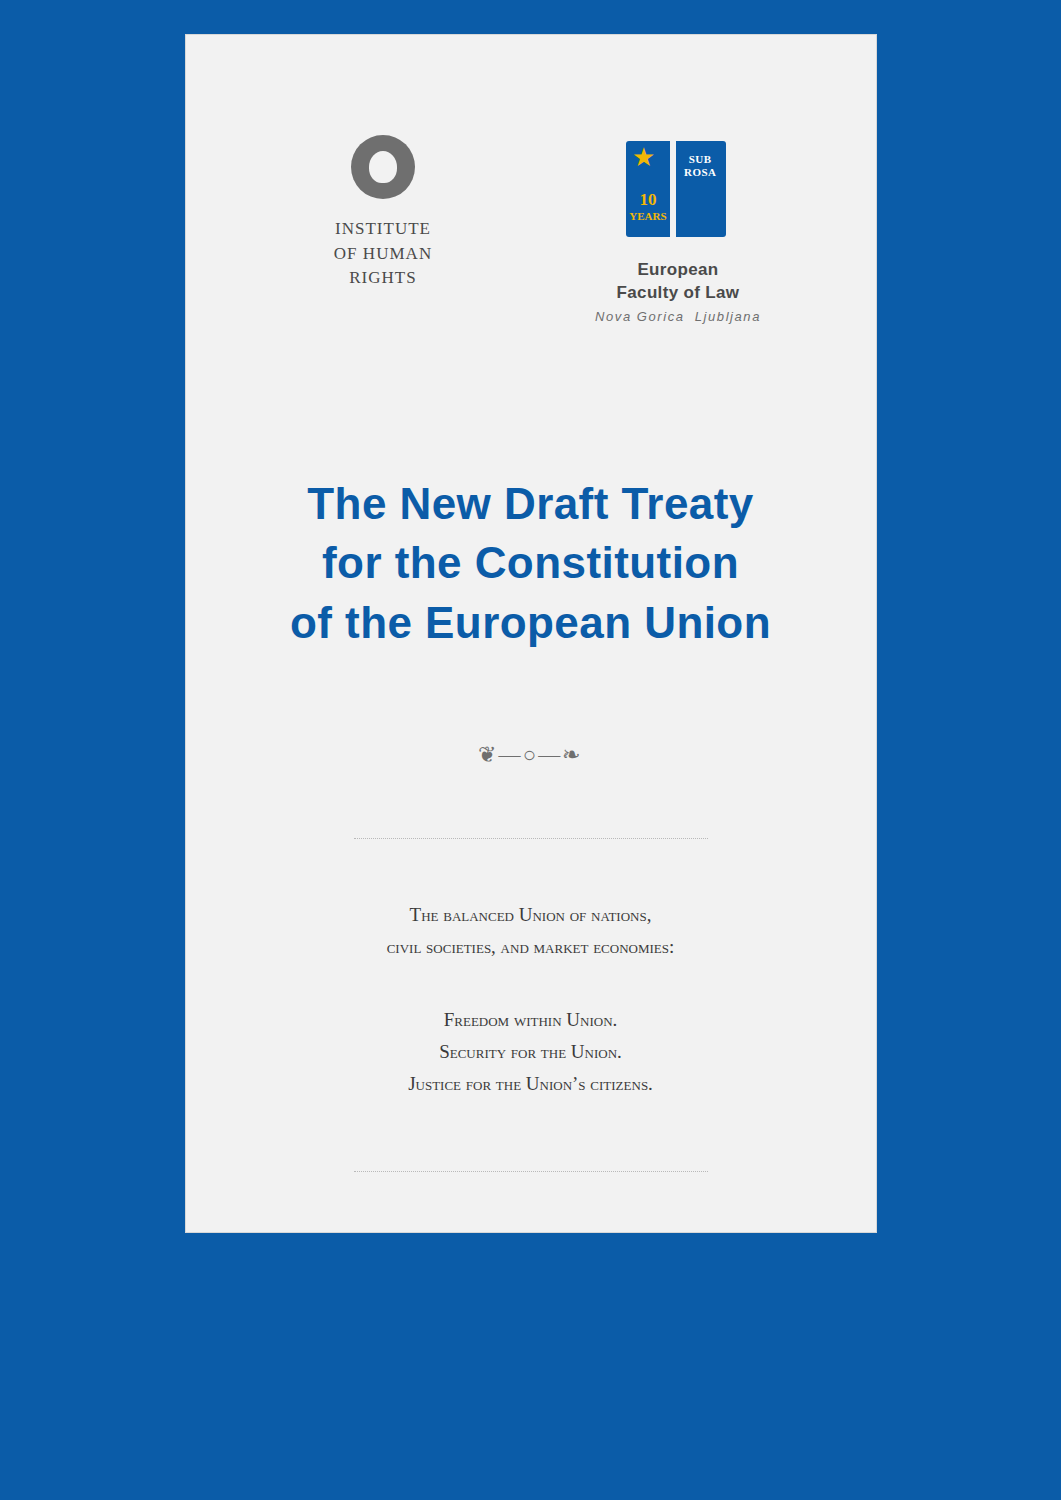Institute
of Human
Rights
★ 10 YEARS SUB
ROSA
European
Faculty of Law
Nova Gorica Ljubljana
The New Draft Treaty for the Constitution of the European Union
❦—○—❧
The balanced Union of nations,
civil societies, and market economies:
Freedom within Union.
Security for the Union.
Justice for the Union’s citizens.